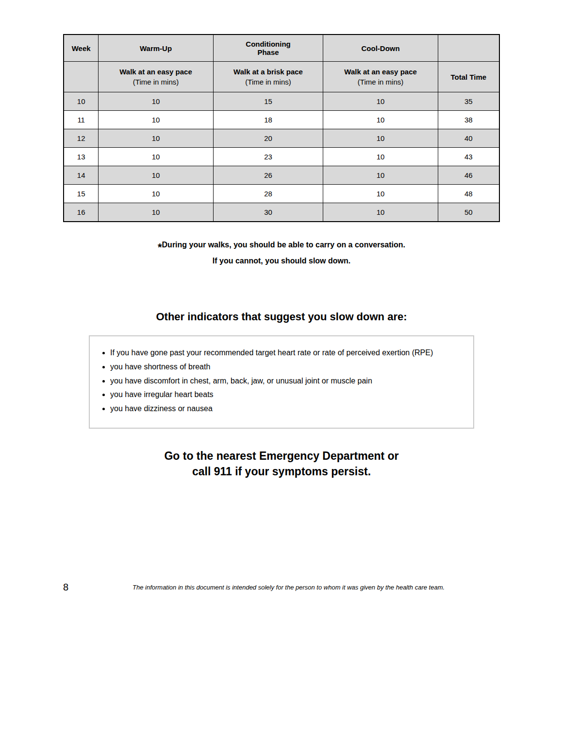| Week | Warm-Up | Conditioning Phase | Cool-Down | |
| --- | --- | --- | --- | --- |
| | Walk at an easy pace (Time in mins) | Walk at a brisk pace (Time in mins) | Walk at an easy pace (Time in mins) | Total Time |
| 10 | 10 | 15 | 10 | 35 |
| 11 | 10 | 18 | 10 | 38 |
| 12 | 10 | 20 | 10 | 40 |
| 13 | 10 | 23 | 10 | 43 |
| 14 | 10 | 26 | 10 | 46 |
| 15 | 10 | 28 | 10 | 48 |
| 16 | 10 | 30 | 10 | 50 |
*During your walks, you should be able to carry on a conversation.
If you cannot, you should slow down.
Other indicators that suggest you slow down are:
If you have gone past your recommended target heart rate or rate of perceived exertion (RPE)
you have shortness of breath
you have discomfort in chest, arm, back, jaw, or unusual joint or muscle pain
you have irregular heart beats
you have dizziness or nausea
Go to the nearest Emergency Department or
call 911 if your symptoms persist.
8
The information in this document is intended solely for the person to whom it was given by the health care team.